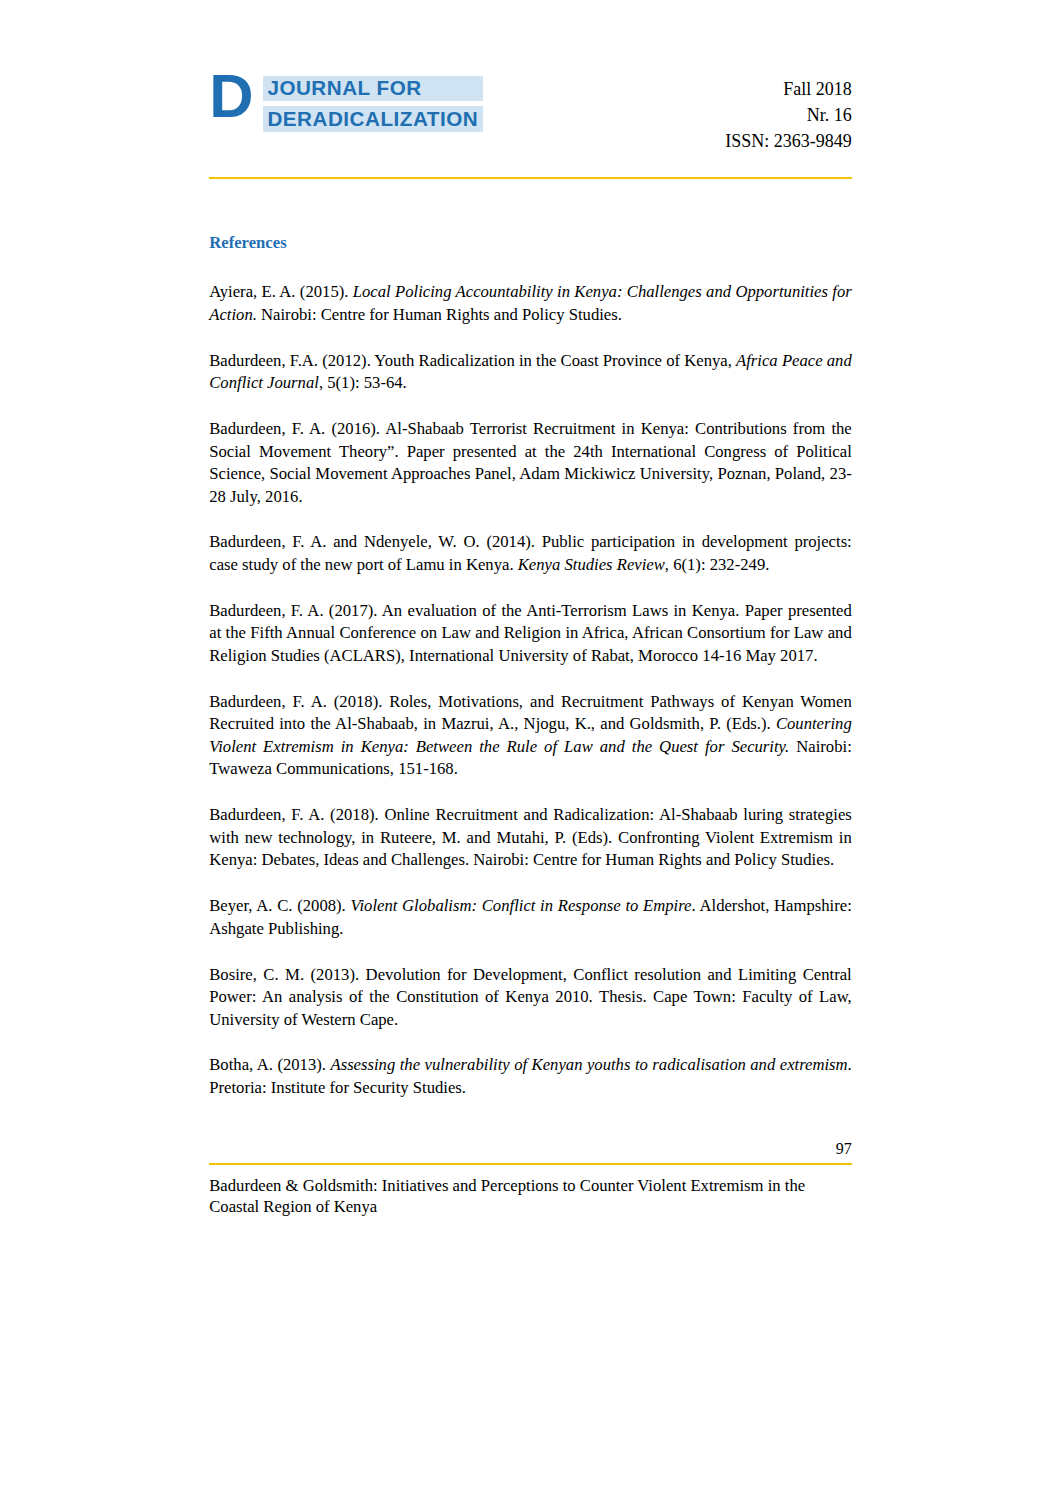D
JOURNAL FOR DERADICALIZATION
Fall 2018
Nr. 16
ISSN: 2363-9849
References
Ayiera, E. A. (2015). Local Policing Accountability in Kenya: Challenges and Opportunities for Action. Nairobi: Centre for Human Rights and Policy Studies.
Badurdeen, F.A. (2012). Youth Radicalization in the Coast Province of Kenya, Africa Peace and Conflict Journal, 5(1): 53-64.
Badurdeen, F. A. (2016). Al-Shabaab Terrorist Recruitment in Kenya: Contributions from the Social Movement Theory”. Paper presented at the 24th International Congress of Political Science, Social Movement Approaches Panel, Adam Mickiwicz University, Poznan, Poland, 23-28 July, 2016.
Badurdeen, F. A. and Ndenyele, W. O. (2014). Public participation in development projects: case study of the new port of Lamu in Kenya. Kenya Studies Review, 6(1): 232-249.
Badurdeen, F. A. (2017). An evaluation of the Anti-Terrorism Laws in Kenya. Paper presented at the Fifth Annual Conference on Law and Religion in Africa, African Consortium for Law and Religion Studies (ACLARS), International University of Rabat, Morocco 14-16 May 2017.
Badurdeen, F. A. (2018). Roles, Motivations, and Recruitment Pathways of Kenyan Women Recruited into the Al-Shabaab, in Mazrui, A., Njogu, K., and Goldsmith, P. (Eds.). Countering Violent Extremism in Kenya: Between the Rule of Law and the Quest for Security. Nairobi: Twaweza Communications, 151-168.
Badurdeen, F. A. (2018). Online Recruitment and Radicalization: Al-Shabaab luring strategies with new technology, in Ruteere, M. and Mutahi, P. (Eds). Confronting Violent Extremism in Kenya: Debates, Ideas and Challenges. Nairobi: Centre for Human Rights and Policy Studies.
Beyer, A. C. (2008). Violent Globalism: Conflict in Response to Empire. Aldershot, Hampshire: Ashgate Publishing.
Bosire, C. M. (2013). Devolution for Development, Conflict resolution and Limiting Central Power: An analysis of the Constitution of Kenya 2010. Thesis. Cape Town: Faculty of Law, University of Western Cape.
Botha, A. (2013). Assessing the vulnerability of Kenyan youths to radicalisation and extremism. Pretoria: Institute for Security Studies.
97
Badurdeen & Goldsmith: Initiatives and Perceptions to Counter Violent Extremism in the Coastal Region of Kenya